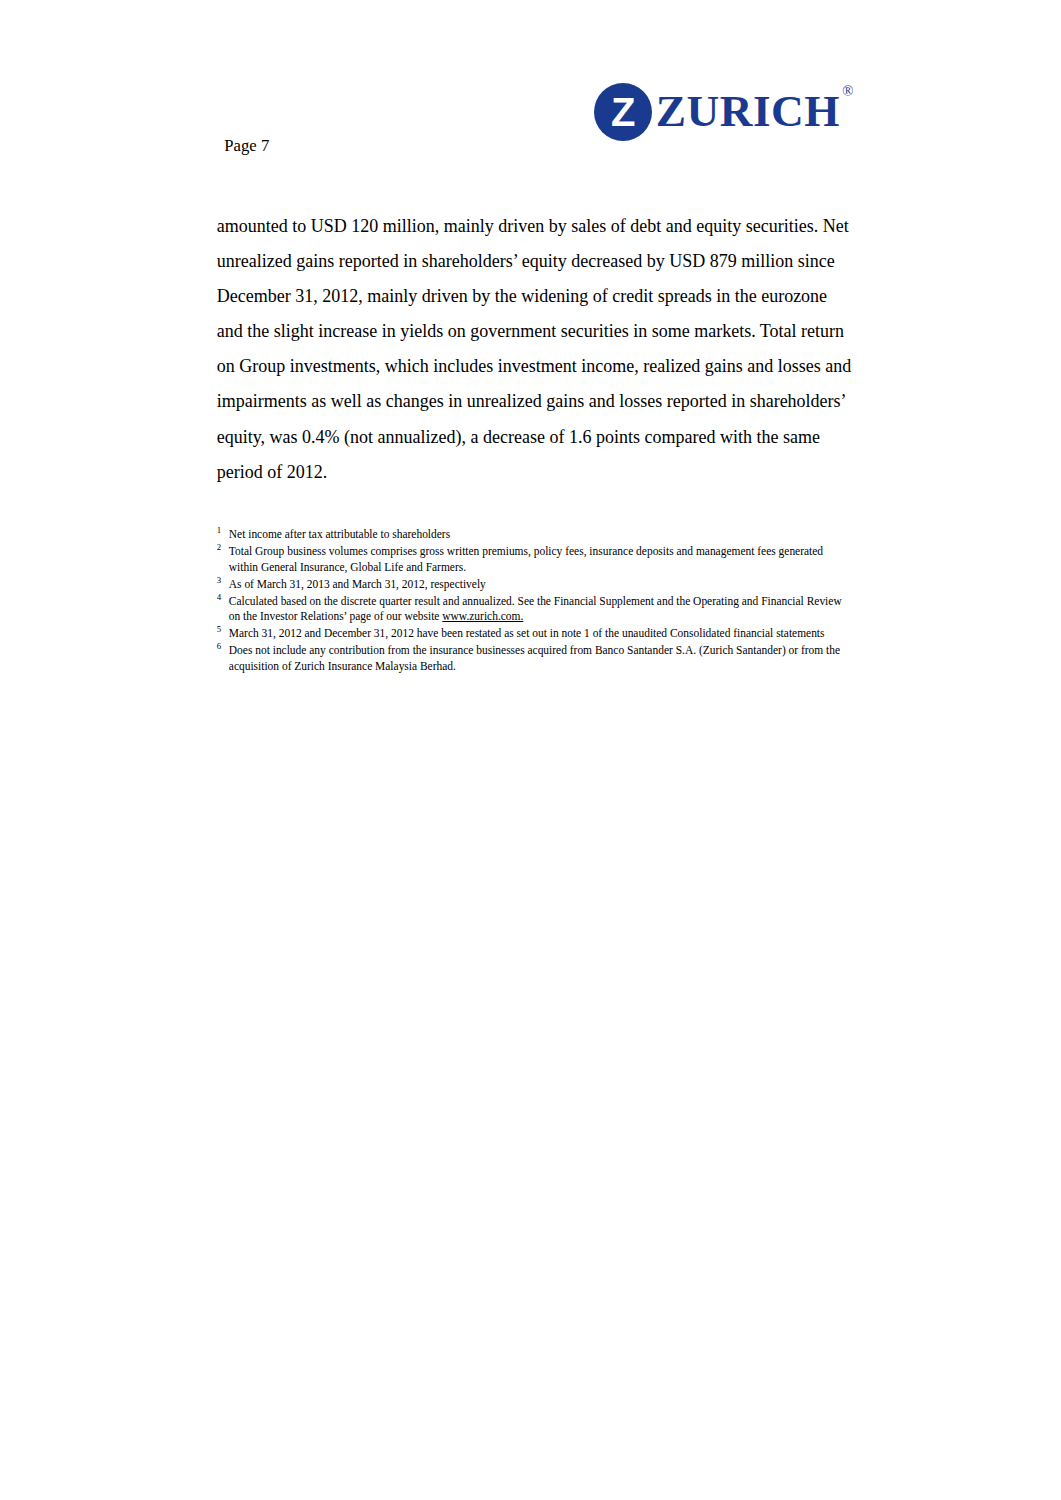Page 7
Z
ZURICH®
amounted to USD 120 million, mainly driven by sales of debt and equity securities. Net unrealized gains reported in shareholders’ equity decreased by USD 879 million since December 31, 2012, mainly driven by the widening of credit spreads in the eurozone and the slight increase in yields on government securities in some markets. Total return on Group investments, which includes investment income, realized gains and losses and impairments as well as changes in unrealized gains and losses reported in shareholders’ equity, was 0.4% (not annualized), a decrease of 1.6 points compared with the same period of 2012.
Net income after tax attributable to shareholders
Total Group business volumes comprises gross written premiums, policy fees, insurance deposits and management fees generated within General Insurance, Global Life and Farmers.
As of March 31, 2013 and March 31, 2012, respectively
Calculated based on the discrete quarter result and annualized. See the Financial Supplement and the Operating and Financial Review on the Investor Relations’ page of our website www.zurich.com.
March 31, 2012 and December 31, 2012 have been restated as set out in note 1 of the unaudited Consolidated financial statements
Does not include any contribution from the insurance businesses acquired from Banco Santander S.A. (Zurich Santander) or from the acquisition of Zurich Insurance Malaysia Berhad.